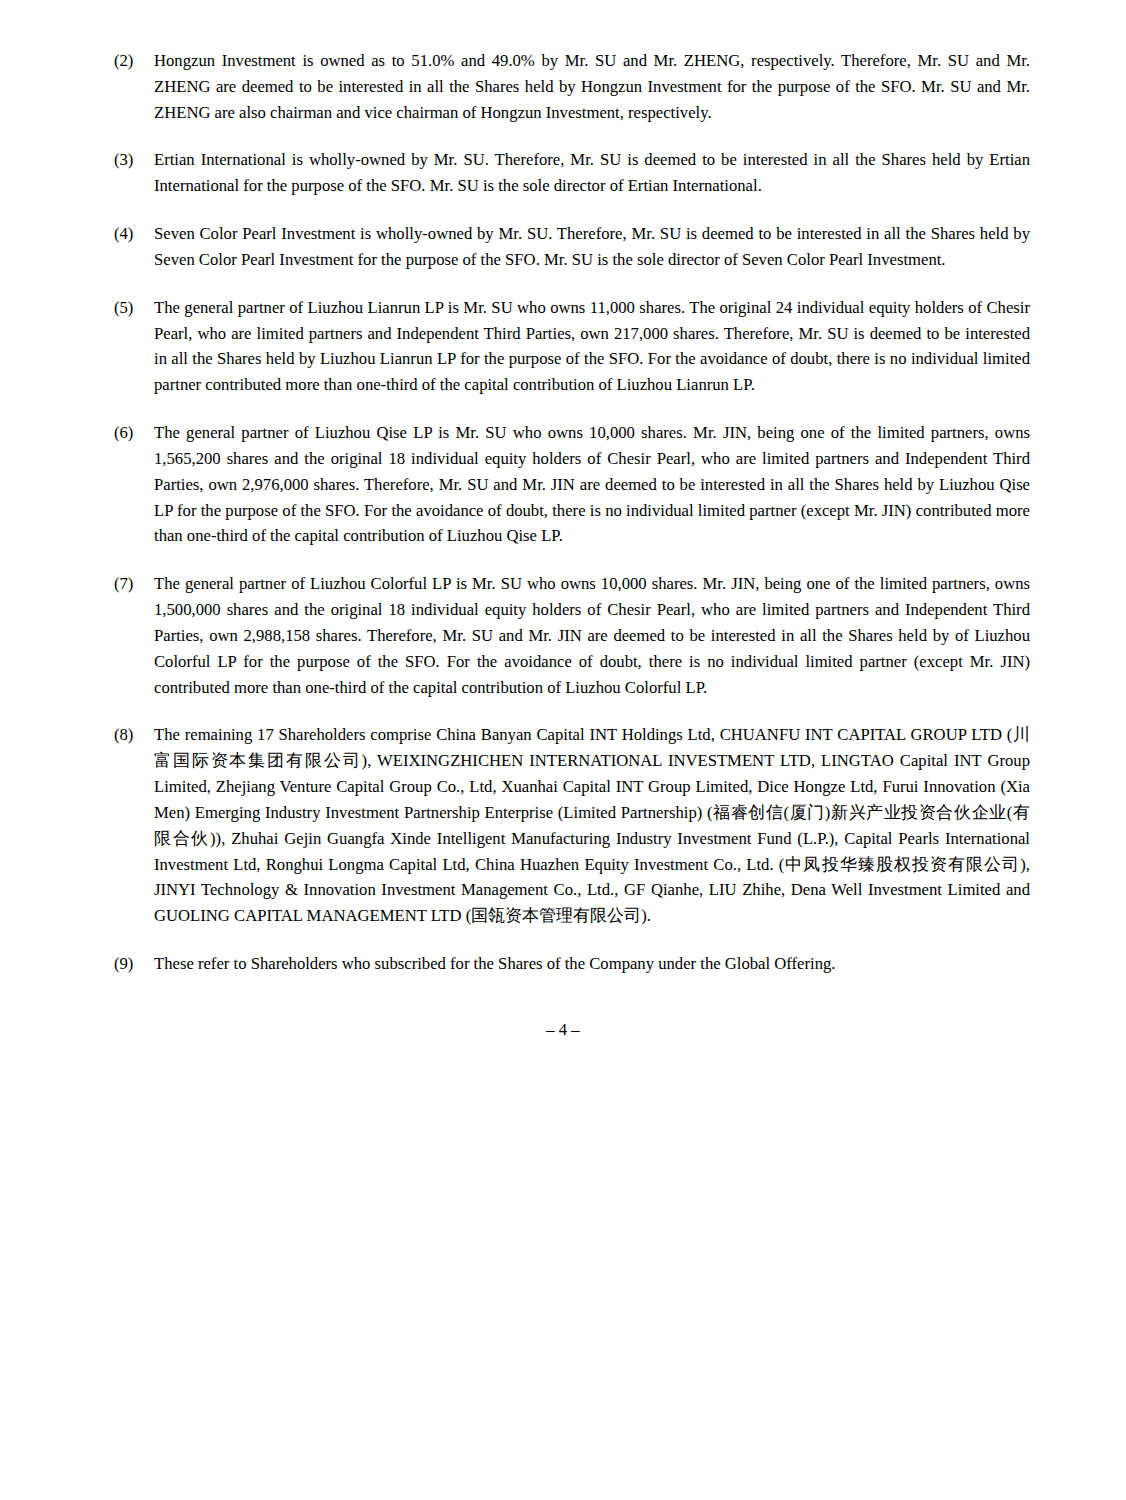(2)
Hongzun Investment is owned as to 51.0% and 49.0% by Mr. SU and Mr. ZHENG, respectively. Therefore, Mr. SU and Mr. ZHENG are deemed to be interested in all the Shares held by Hongzun Investment for the purpose of the SFO. Mr. SU and Mr. ZHENG are also chairman and vice chairman of Hongzun Investment, respectively.
(3)
Ertian International is wholly-owned by Mr. SU. Therefore, Mr. SU is deemed to be interested in all the Shares held by Ertian International for the purpose of the SFO. Mr. SU is the sole director of Ertian International.
(4)
Seven Color Pearl Investment is wholly-owned by Mr. SU. Therefore, Mr. SU is deemed to be interested in all the Shares held by Seven Color Pearl Investment for the purpose of the SFO. Mr. SU is the sole director of Seven Color Pearl Investment.
(5)
The general partner of Liuzhou Lianrun LP is Mr. SU who owns 11,000 shares. The original 24 individual equity holders of Chesir Pearl, who are limited partners and Independent Third Parties, own 217,000 shares. Therefore, Mr. SU is deemed to be interested in all the Shares held by Liuzhou Lianrun LP for the purpose of the SFO. For the avoidance of doubt, there is no individual limited partner contributed more than one-third of the capital contribution of Liuzhou Lianrun LP.
(6)
The general partner of Liuzhou Qise LP is Mr. SU who owns 10,000 shares. Mr. JIN, being one of the limited partners, owns 1,565,200 shares and the original 18 individual equity holders of Chesir Pearl, who are limited partners and Independent Third Parties, own 2,976,000 shares. Therefore, Mr. SU and Mr. JIN are deemed to be interested in all the Shares held by Liuzhou Qise LP for the purpose of the SFO. For the avoidance of doubt, there is no individual limited partner (except Mr. JIN) contributed more than one-third of the capital contribution of Liuzhou Qise LP.
(7)
The general partner of Liuzhou Colorful LP is Mr. SU who owns 10,000 shares. Mr. JIN, being one of the limited partners, owns 1,500,000 shares and the original 18 individual equity holders of Chesir Pearl, who are limited partners and Independent Third Parties, own 2,988,158 shares. Therefore, Mr. SU and Mr. JIN are deemed to be interested in all the Shares held by of Liuzhou Colorful LP for the purpose of the SFO. For the avoidance of doubt, there is no individual limited partner (except Mr. JIN) contributed more than one-third of the capital contribution of Liuzhou Colorful LP.
(8)
The remaining 17 Shareholders comprise China Banyan Capital INT Holdings Ltd, CHUANFU INT CAPITAL GROUP LTD (川富国际资本集团有限公司), WEIXINGZHICHEN INTERNATIONAL INVESTMENT LTD, LINGTAO Capital INT Group Limited, Zhejiang Venture Capital Group Co., Ltd, Xuanhai Capital INT Group Limited, Dice Hongze Ltd, Furui Innovation (Xia Men) Emerging Industry Investment Partnership Enterprise (Limited Partnership) (福睿创信(厦门)新兴产业投资合伙企业(有限合伙)), Zhuhai Gejin Guangfa Xinde Intelligent Manufacturing Industry Investment Fund (L.P.), Capital Pearls International Investment Ltd, Ronghui Longma Capital Ltd, China Huazhen Equity Investment Co., Ltd. (中凤投华臻股权投资有限公司), JINYI Technology & Innovation Investment Management Co., Ltd., GF Qianhe, LIU Zhihe, Dena Well Investment Limited and GUOLING CAPITAL MANAGEMENT LTD (国瓴资本管理有限公司).
(9)
These refer to Shareholders who subscribed for the Shares of the Company under the Global Offering.
– 4 –